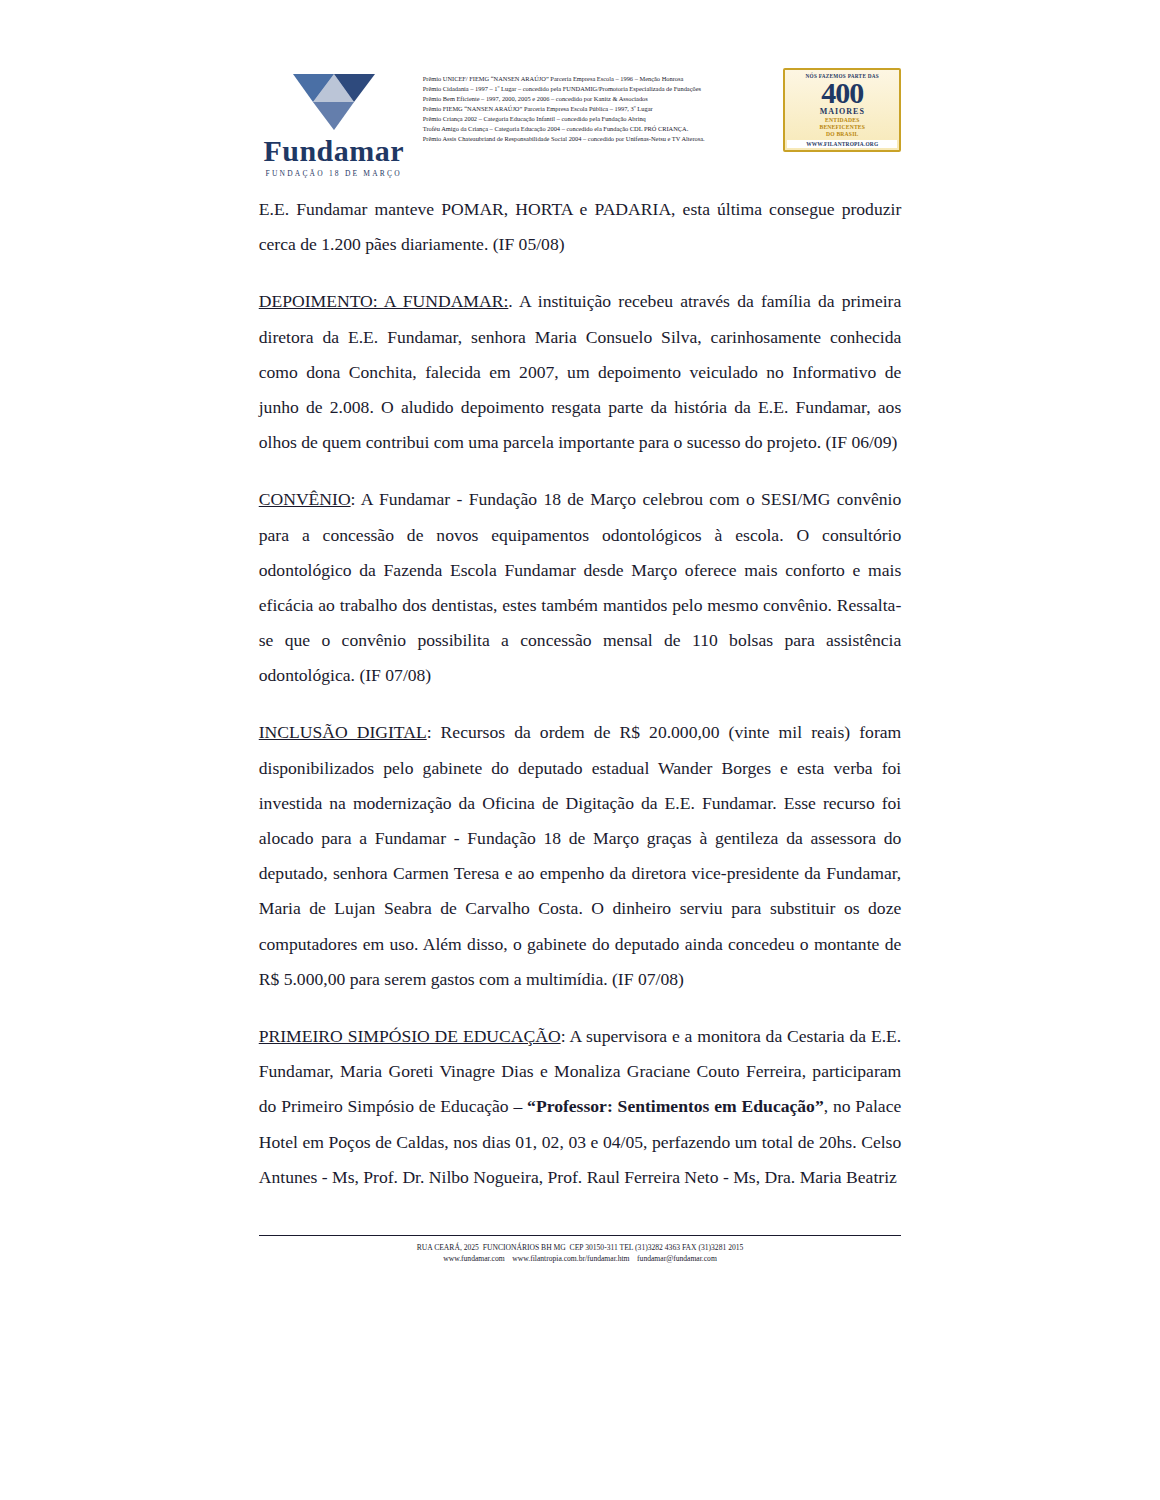Fundamar
FUNDAÇÃO 18 DE MARÇO
Prêmio UNICEF/ FIEMG “NANSEN ARAÚJO” Parceria Empresa Escola – 1996 – Menção Honrosa
Prêmio Cidadania – 1997 – 1º Lugar – concedido pela FUNDAMIG/Promotoria Especializada de Fundações
Prêmio Bem Eficiente – 1997, 2000, 2005 e 2006 – concedido por Kanitz & Associados
Prêmio FIEMG “NANSEN ARAÚJO” Parceria Empresa Escola Pública – 1997, 3º Lugar
Prêmio Criança 2002 – Categoria Educação Infantil – concedido pela Fundação Abrinq
Troféu Amigo da Criança – Categoria Educação 2004 – concedido ela Fundação CDL PRÓ CRIANÇA.
Prêmio Assis Chateaubriand de Responsabilidade Social 2004 – concedido por Unifenas-Netsu e TV Alterosa.
NÓS FAZEMOS PARTE DAS
400
MAIORES
ENTIDADES
BENEFICENTES
DO BRASIL
WWW.FILANTROPIA.ORG
E.E. Fundamar manteve POMAR, HORTA e PADARIA, esta última consegue produzir cerca de 1.200 pães diariamente. (IF 05/08)
DEPOIMENTO: A FUNDAMAR:. A instituição recebeu através da família da primeira diretora da E.E. Fundamar, senhora Maria Consuelo Silva, carinhosamente conhecida como dona Conchita, falecida em 2007, um depoimento veiculado no Informativo de junho de 2.008. O aludido depoimento resgata parte da história da E.E. Fundamar, aos olhos de quem contribui com uma parcela importante para o sucesso do projeto. (IF 06/09)
CONVÊNIO: A Fundamar - Fundação 18 de Março celebrou com o SESI/MG convênio para a concessão de novos equipamentos odontológicos à escola. O consultório odontológico da Fazenda Escola Fundamar desde Março oferece mais conforto e mais eficácia ao trabalho dos dentistas, estes também mantidos pelo mesmo convênio. Ressalta-se que o convênio possibilita a concessão mensal de 110 bolsas para assistência odontológica. (IF 07/08)
INCLUSÃO DIGITAL: Recursos da ordem de R$ 20.000,00 (vinte mil reais) foram disponibilizados pelo gabinete do deputado estadual Wander Borges e esta verba foi investida na modernização da Oficina de Digitação da E.E. Fundamar. Esse recurso foi alocado para a Fundamar - Fundação 18 de Março graças à gentileza da assessora do deputado, senhora Carmen Teresa e ao empenho da diretora vice-presidente da Fundamar, Maria de Lujan Seabra de Carvalho Costa. O dinheiro serviu para substituir os doze computadores em uso. Além disso, o gabinete do deputado ainda concedeu o montante de R$ 5.000,00 para serem gastos com a multimídia. (IF 07/08)
PRIMEIRO SIMPÓSIO DE EDUCAÇÃO: A supervisora e a monitora da Cestaria da E.E. Fundamar, Maria Goreti Vinagre Dias e Monaliza Graciane Couto Ferreira, participaram do Primeiro Simpósio de Educação – “Professor: Sentimentos em Educação”, no Palace Hotel em Poços de Caldas, nos dias 01, 02, 03 e 04/05, perfazendo um total de 20hs. Celso Antunes - Ms, Prof. Dr. Nilbo Nogueira, Prof. Raul Ferreira Neto - Ms, Dra. Maria Beatriz
RUA CEARÁ, 2025 FUNCIONÁRIOS BH MG CEP 30150-311 TEL (31)3282 4363 FAX (31)3281 2015
www.fundamar.com www.filantropia.com.br/fundamar.htm fundamar@fundamar.com